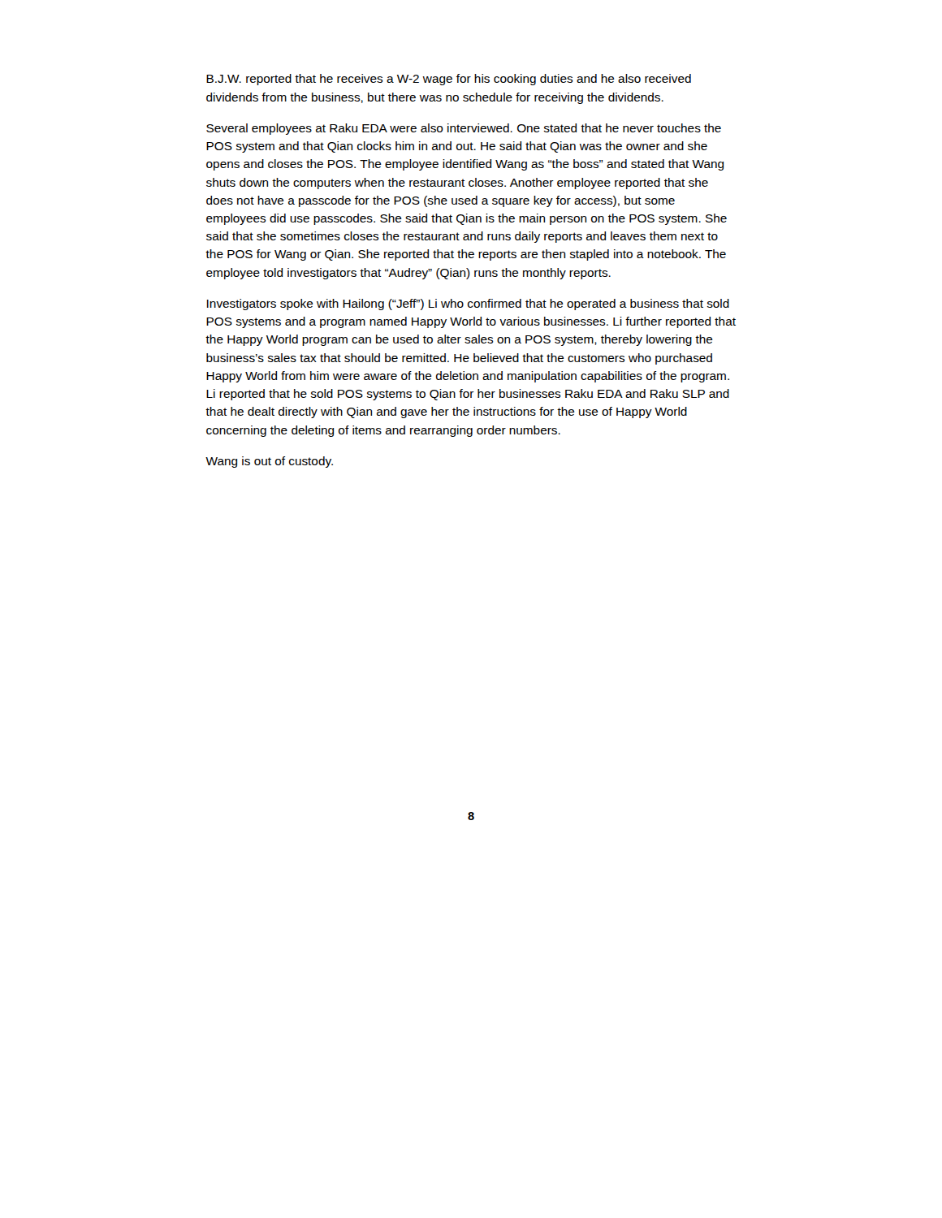B.J.W. reported that he receives a W-2 wage for his cooking duties and he also received dividends from the business, but there was no schedule for receiving the dividends.
Several employees at Raku EDA were also interviewed. One stated that he never touches the POS system and that Qian clocks him in and out. He said that Qian was the owner and she opens and closes the POS. The employee identified Wang as “the boss” and stated that Wang shuts down the computers when the restaurant closes. Another employee reported that she does not have a passcode for the POS (she used a square key for access), but some employees did use passcodes. She said that Qian is the main person on the POS system. She said that she sometimes closes the restaurant and runs daily reports and leaves them next to the POS for Wang or Qian. She reported that the reports are then stapled into a notebook. The employee told investigators that “Audrey” (Qian) runs the monthly reports.
Investigators spoke with Hailong (“Jeff”) Li who confirmed that he operated a business that sold POS systems and a program named Happy World to various businesses. Li further reported that the Happy World program can be used to alter sales on a POS system, thereby lowering the business’s sales tax that should be remitted. He believed that the customers who purchased Happy World from him were aware of the deletion and manipulation capabilities of the program. Li reported that he sold POS systems to Qian for her businesses Raku EDA and Raku SLP and that he dealt directly with Qian and gave her the instructions for the use of Happy World concerning the deleting of items and rearranging order numbers.
Wang is out of custody.
8